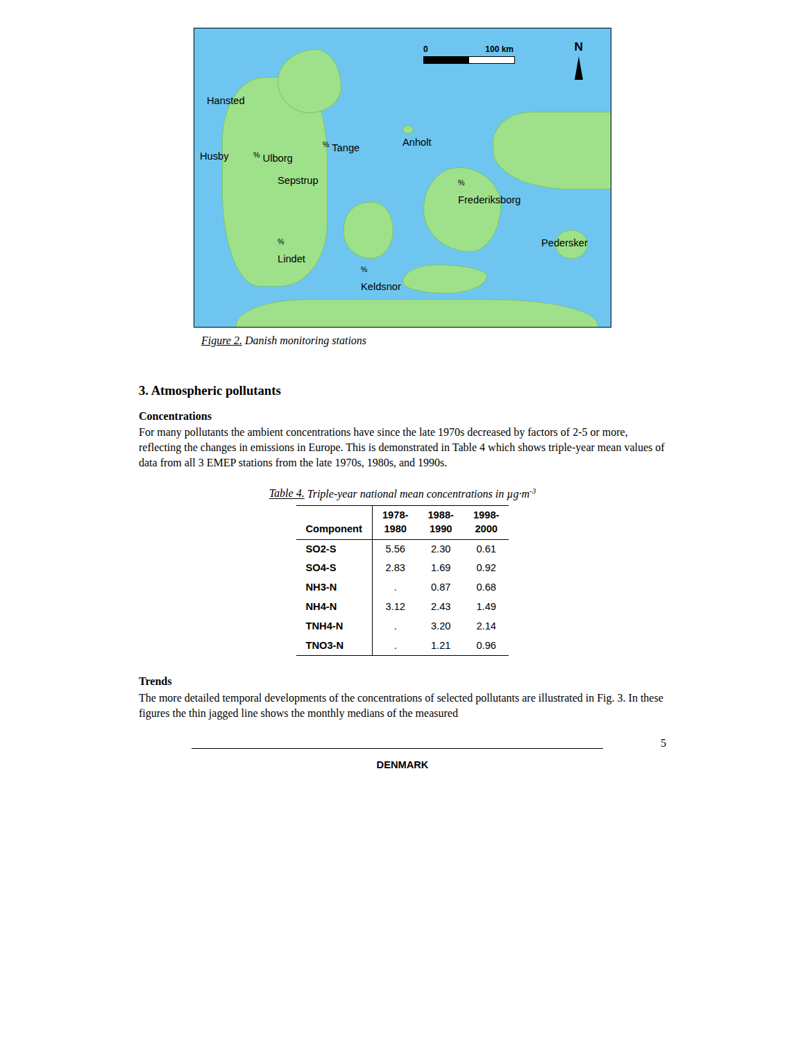0100 km
N
Hansted
Husby
% Ulborg
% Tange
Anholt
Sepstrup
%
Frederiksborg
%
Lindet
Pedersker
%
Keldsnor
Figure 2. Danish monitoring stations
3. Atmospheric pollutants
Concentrations
For many pollutants the ambient concentrations have since the late 1970s decreased by factors of 2-5 or more, reflecting the changes in emissions in Europe. This is demonstrated in Table 4 which shows triple-year mean values of data from all 3 EMEP stations from the late 1970s, 1980s, and 1990s.
Table 4. Triple-year national mean concentrations in µg·m-3
| Component | 1978- 1980 | 1988- 1990 | 1998- 2000 |
| --- | --- | --- | --- |
| SO2-S | 5.56 | 2.30 | 0.61 |
| SO4-S | 2.83 | 1.69 | 0.92 |
| NH3-N | . | 0.87 | 0.68 |
| NH4-N | 3.12 | 2.43 | 1.49 |
| TNH4-N | . | 3.20 | 2.14 |
| TNO3-N | . | 1.21 | 0.96 |
Trends
The more detailed temporal developments of the concentrations of selected pollutants are illustrated in Fig. 3. In these figures the thin jagged line shows the monthly medians of the measured
5
DENMARK